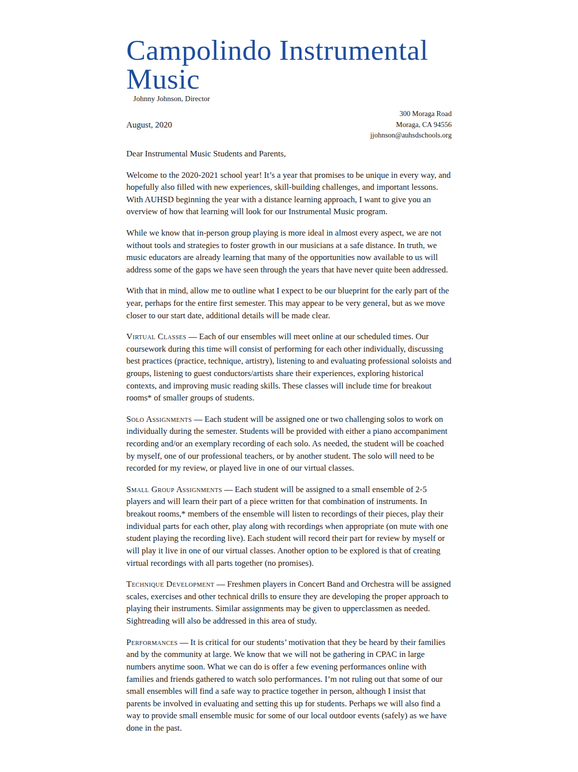Campolindo Instrumental Music
Johnny Johnson, Director
300 Moraga Road
Moraga, CA 94556
jjohnson@auhsdschools.org
August, 2020
Dear Instrumental Music Students and Parents,
Welcome to the 2020-2021 school year! It’s a year that promises to be unique in every way, and hopefully also filled with new experiences, skill-building challenges, and important lessons. With AUHSD beginning the year with a distance learning approach, I want to give you an overview of how that learning will look for our Instrumental Music program.
While we know that in-person group playing is more ideal in almost every aspect, we are not without tools and strategies to foster growth in our musicians at a safe distance. In truth, we music educators are already learning that many of the opportunities now available to us will address some of the gaps we have seen through the years that have never quite been addressed.
With that in mind, allow me to outline what I expect to be our blueprint for the early part of the year, perhaps for the entire first semester. This may appear to be very general, but as we move closer to our start date, additional details will be made clear.
Virtual Classes — Each of our ensembles will meet online at our scheduled times. Our coursework during this time will consist of performing for each other individually, discussing best practices (practice, technique, artistry), listening to and evaluating professional soloists and groups, listening to guest conductors/artists share their experiences, exploring historical contexts, and improving music reading skills. These classes will include time for breakout rooms* of smaller groups of students.
Solo Assignments — Each student will be assigned one or two challenging solos to work on individually during the semester. Students will be provided with either a piano accompaniment recording and/or an exemplary recording of each solo. As needed, the student will be coached by myself, one of our professional teachers, or by another student. The solo will need to be recorded for my review, or played live in one of our virtual classes.
Small Group Assignments — Each student will be assigned to a small ensemble of 2-5 players and will learn their part of a piece written for that combination of instruments. In breakout rooms,* members of the ensemble will listen to recordings of their pieces, play their individual parts for each other, play along with recordings when appropriate (on mute with one student playing the recording live). Each student will record their part for review by myself or will play it live in one of our virtual classes. Another option to be explored is that of creating virtual recordings with all parts together (no promises).
Technique Development — Freshmen players in Concert Band and Orchestra will be assigned scales, exercises and other technical drills to ensure they are developing the proper approach to playing their instruments. Similar assignments may be given to upperclassmen as needed. Sightreading will also be addressed in this area of study.
Performances — It is critical for our students’ motivation that they be heard by their families and by the community at large. We know that we will not be gathering in CPAC in large numbers anytime soon. What we can do is offer a few evening performances online with families and friends gathered to watch solo performances. I’m not ruling out that some of our small ensembles will find a safe way to practice together in person, although I insist that parents be involved in evaluating and setting this up for students. Perhaps we will also find a way to provide small ensemble music for some of our local outdoor events (safely) as we have done in the past.